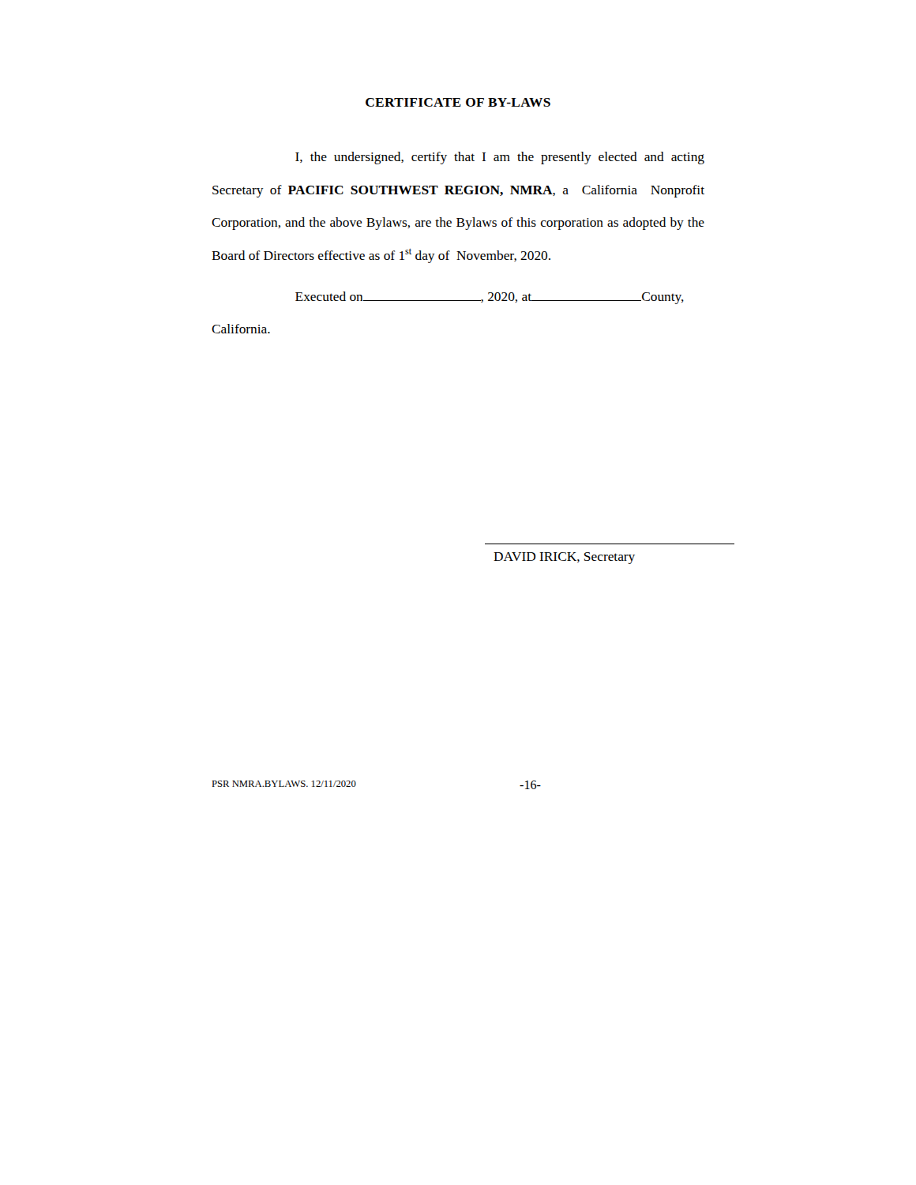CERTIFICATE OF BY-LAWS
I, the undersigned, certify that I am the presently elected and acting Secretary of PACIFIC SOUTHWEST REGION, NMRA, a California Nonprofit Corporation, and the above Bylaws, are the Bylaws of this corporation as adopted by the Board of Directors effective as of 1st day of November, 2020.
Executed on , 2020, at County, California.
DAVID IRICK, Secretary
PSR NMRA.BYLAWS. 12/11/2020
-16-